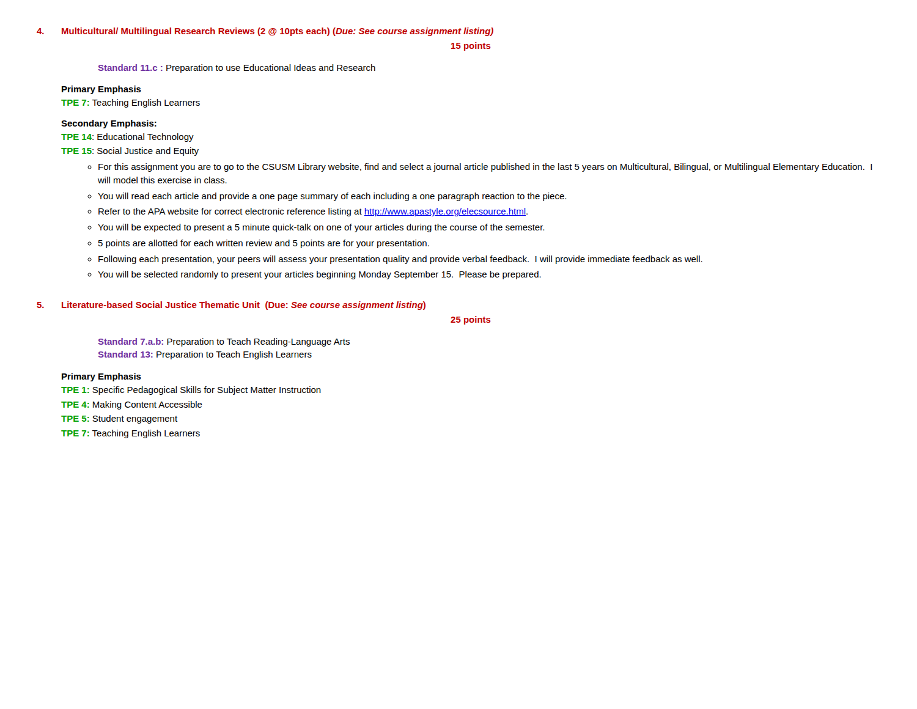Multicultural/ Multilingual Research Reviews (2 @ 10pts each) (Due: See course assignment listing) 15 points
Standard 11.c : Preparation to use Educational Ideas and Research
Primary Emphasis
TPE 7: Teaching English Learners
Secondary Emphasis:
TPE 14: Educational Technology
TPE 15: Social Justice and Equity
For this assignment you are to go to the CSUSM Library website, find and select a journal article published in the last 5 years on Multicultural, Bilingual, or Multilingual Elementary Education. I will model this exercise in class.
You will read each article and provide a one page summary of each including a one paragraph reaction to the piece.
Refer to the APA website for correct electronic reference listing at http://www.apastyle.org/elecsource.html.
You will be expected to present a 5 minute quick-talk on one of your articles during the course of the semester.
5 points are allotted for each written review and 5 points are for your presentation.
Following each presentation, your peers will assess your presentation quality and provide verbal feedback. I will provide immediate feedback as well.
You will be selected randomly to present your articles beginning Monday September 15. Please be prepared.
Literature-based Social Justice Thematic Unit (Due: See course assignment listing) 25 points
Standard 7.a.b: Preparation to Teach Reading-Language Arts
Standard 13: Preparation to Teach English Learners
Primary Emphasis
TPE 1: Specific Pedagogical Skills for Subject Matter Instruction
TPE 4: Making Content Accessible
TPE 5: Student engagement
TPE 7: Teaching English Learners